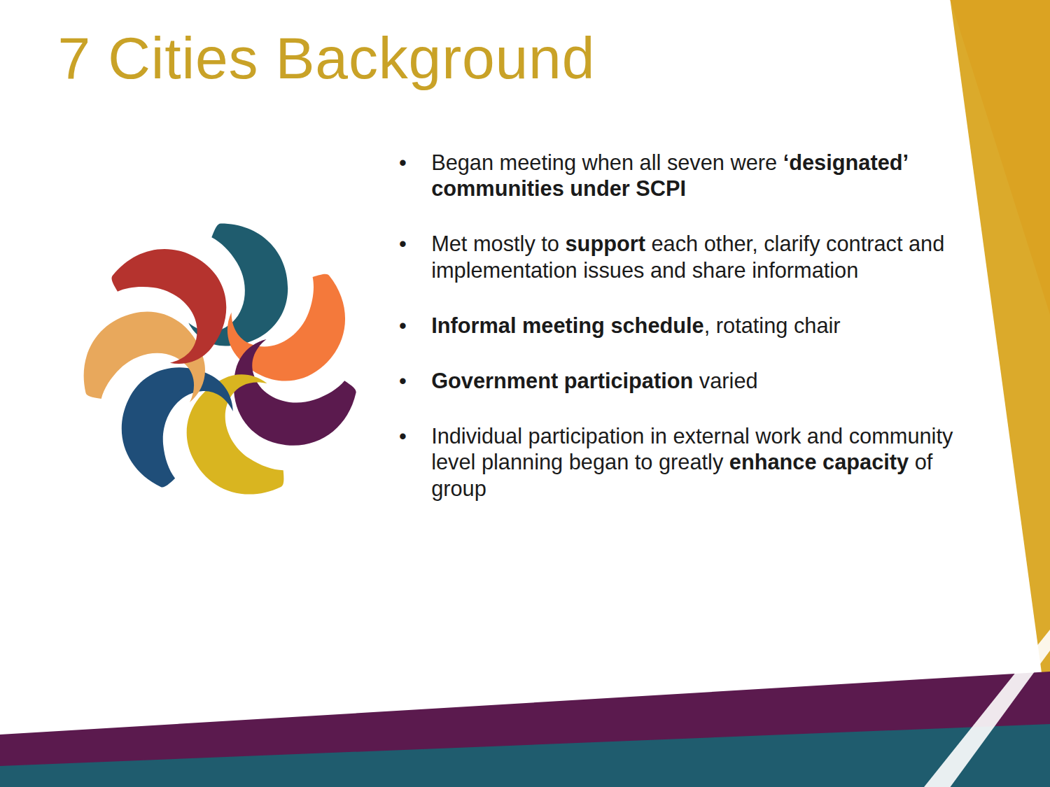7 Cities Background
Began meeting when all seven were ‘designated’ communities under SCPI
Met mostly to support each other, clarify contract and implementation issues and share information
Informal meeting schedule, rotating chair
Government participation varied
Individual participation in external work and community level planning began to greatly enhance capacity of group